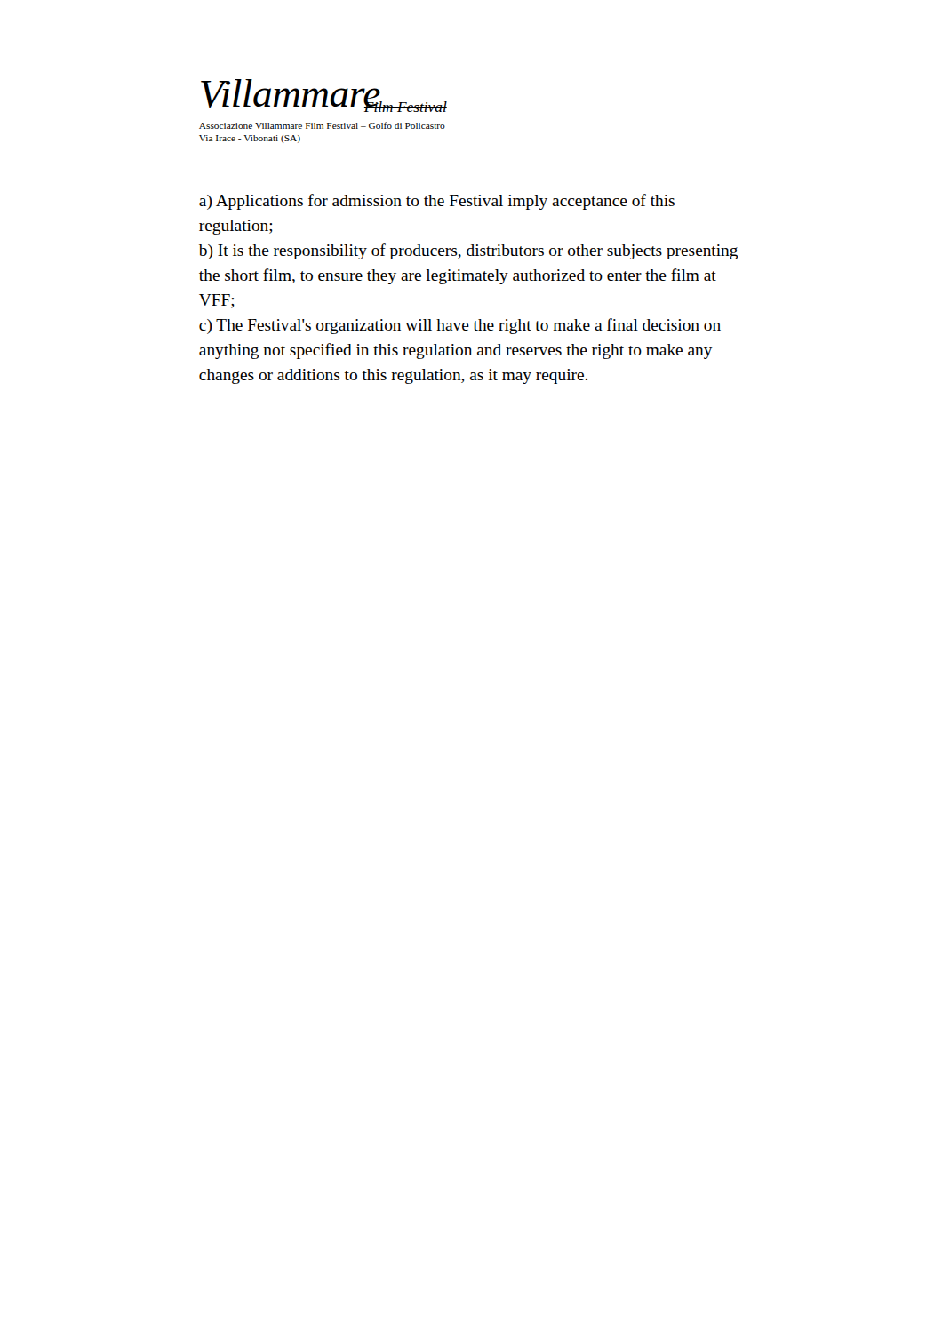Villammare Film Festival
Associazione Villammare Film Festival – Golfo di Policastro
Via Irace - Vibonati (SA)
a) Applications for admission to the Festival imply acceptance of this regulation;
b) It is the responsibility of producers, distributors or other subjects presenting the short film, to ensure they are legitimately authorized to enter the film at VFF;
c) The Festival's organization will have the right to make a final decision on anything not specified in this regulation and reserves the right to make any changes or additions to this regulation, as it may require.